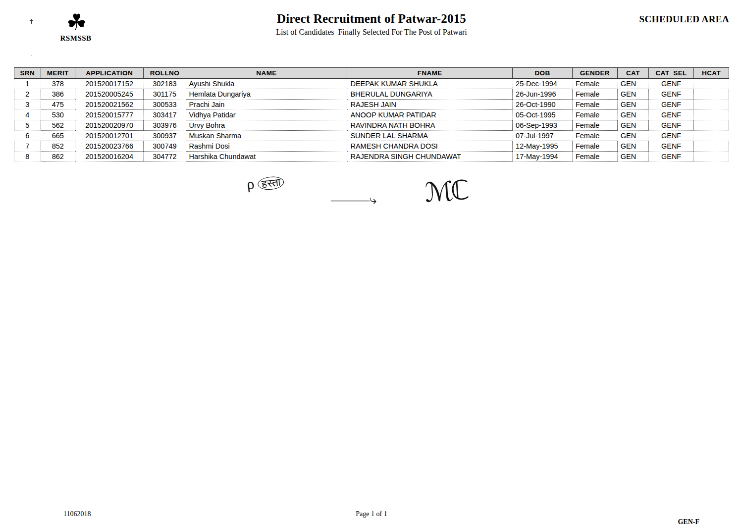✝
·
☘
RSMSSB
Direct Recruitment of Patwar-2015
List of Candidates Finally Selected For The Post of Patwari
SCHEDULED AREA
| SRN | MERIT | APPLICATION | ROLLNO | NAME | FNAME | DOB | GENDER | CAT | CAT_SEL | HCAT |
| --- | --- | --- | --- | --- | --- | --- | --- | --- | --- | --- |
| 1 | 378 | 201520017152 | 302183 | Ayushi Shukla | DEEPAK KUMAR SHUKLA | 25-Dec-1994 | Female | GEN | GENF | |
| 2 | 386 | 201520005245 | 301175 | Hemlata Dungariya | BHERULAL DUNGARIYA | 26-Jun-1996 | Female | GEN | GENF | |
| 3 | 475 | 201520021562 | 300533 | Prachi Jain | RAJESH JAIN | 26-Oct-1990 | Female | GEN | GENF | |
| 4 | 530 | 201520015777 | 303417 | Vidhya Patidar | ANOOP KUMAR PATIDAR | 05-Oct-1995 | Female | GEN | GENF | |
| 5 | 562 | 201520020970 | 303976 | Urvy Bohra | RAVINDRA NATH BOHRA | 06-Sep-1993 | Female | GEN | GENF | |
| 6 | 665 | 201520012701 | 300937 | Muskan Sharma | SUNDER LAL SHARMA | 07-Jul-1997 | Female | GEN | GENF | |
| 7 | 852 | 201520023766 | 300749 | Rashmi Dosi | RAMESH CHANDRA DOSI | 12-May-1995 | Female | GEN | GENF | |
| 8 | 862 | 201520016204 | 304772 | Harshika Chundawat | RAJENDRA SINGH CHUNDAWAT | 17-May-1994 | Female | GEN | GENF | |
ρ हस्ता
———⤷
ℳℂ
11062018
Page 1 of 1
GEN-F